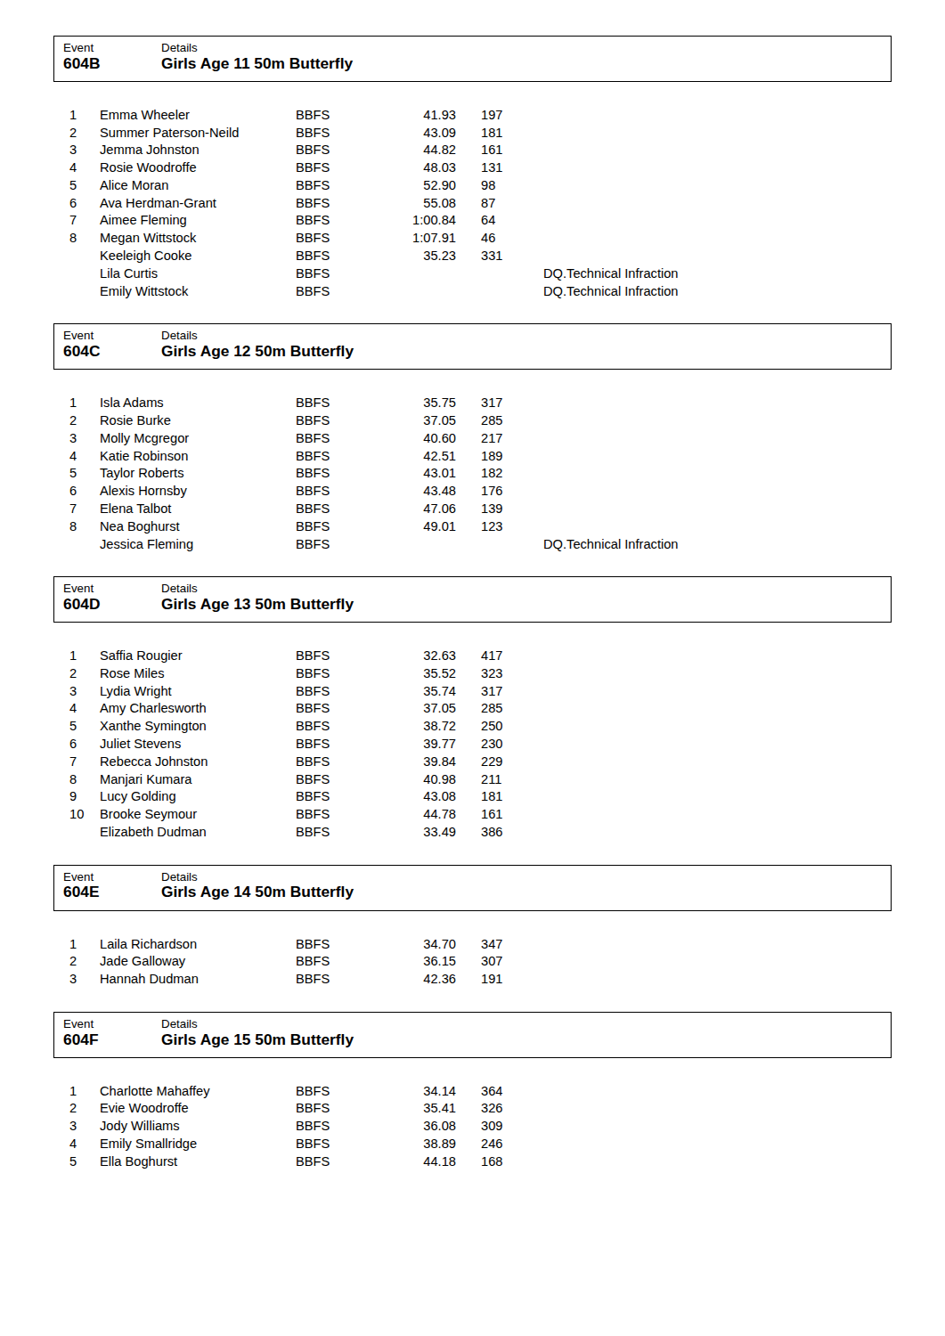Event
604B
Details
Girls Age 11 50m Butterfly
| 1 | Emma Wheeler | BBFS | 41.93 | 197 | |
| 2 | Summer Paterson-Neild | BBFS | 43.09 | 181 | |
| 3 | Jemma Johnston | BBFS | 44.82 | 161 | |
| 4 | Rosie Woodroffe | BBFS | 48.03 | 131 | |
| 5 | Alice Moran | BBFS | 52.90 | 98 | |
| 6 | Ava Herdman-Grant | BBFS | 55.08 | 87 | |
| 7 | Aimee Fleming | BBFS | 1:00.84 | 64 | |
| 8 | Megan Wittstock | BBFS | 1:07.91 | 46 | |
| | Keeleigh Cooke | BBFS | 35.23 | 331 | |
| | Lila Curtis | BBFS | | | DQ.Technical Infraction |
| | Emily Wittstock | BBFS | | | DQ.Technical Infraction |
Event
604C
Details
Girls Age 12 50m Butterfly
| 1 | Isla Adams | BBFS | 35.75 | 317 | |
| 2 | Rosie Burke | BBFS | 37.05 | 285 | |
| 3 | Molly Mcgregor | BBFS | 40.60 | 217 | |
| 4 | Katie Robinson | BBFS | 42.51 | 189 | |
| 5 | Taylor Roberts | BBFS | 43.01 | 182 | |
| 6 | Alexis Hornsby | BBFS | 43.48 | 176 | |
| 7 | Elena Talbot | BBFS | 47.06 | 139 | |
| 8 | Nea Boghurst | BBFS | 49.01 | 123 | |
| | Jessica Fleming | BBFS | | | DQ.Technical Infraction |
Event
604D
Details
Girls Age 13 50m Butterfly
| 1 | Saffia Rougier | BBFS | 32.63 | 417 | |
| 2 | Rose Miles | BBFS | 35.52 | 323 | |
| 3 | Lydia Wright | BBFS | 35.74 | 317 | |
| 4 | Amy Charlesworth | BBFS | 37.05 | 285 | |
| 5 | Xanthe Symington | BBFS | 38.72 | 250 | |
| 6 | Juliet Stevens | BBFS | 39.77 | 230 | |
| 7 | Rebecca Johnston | BBFS | 39.84 | 229 | |
| 8 | Manjari Kumara | BBFS | 40.98 | 211 | |
| 9 | Lucy Golding | BBFS | 43.08 | 181 | |
| 10 | Brooke Seymour | BBFS | 44.78 | 161 | |
| | Elizabeth Dudman | BBFS | 33.49 | 386 | |
Event
604E
Details
Girls Age 14 50m Butterfly
| 1 | Laila Richardson | BBFS | 34.70 | 347 | |
| 2 | Jade Galloway | BBFS | 36.15 | 307 | |
| 3 | Hannah Dudman | BBFS | 42.36 | 191 | |
Event
604F
Details
Girls Age 15 50m Butterfly
| 1 | Charlotte Mahaffey | BBFS | 34.14 | 364 | |
| 2 | Evie Woodroffe | BBFS | 35.41 | 326 | |
| 3 | Jody Williams | BBFS | 36.08 | 309 | |
| 4 | Emily Smallridge | BBFS | 38.89 | 246 | |
| 5 | Ella Boghurst | BBFS | 44.18 | 168 | |